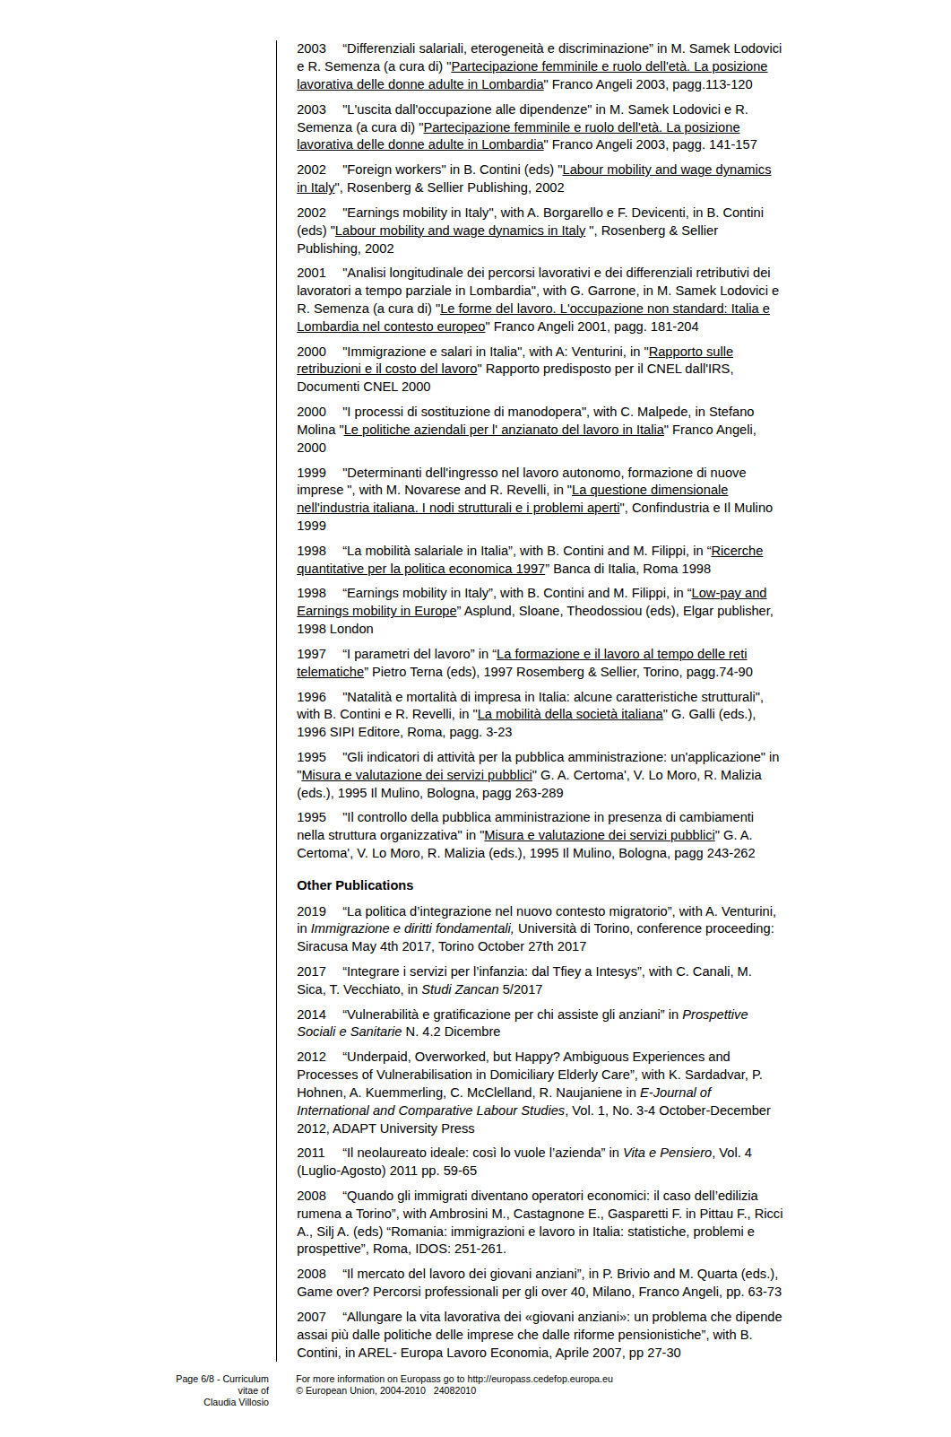2003 “Differenziali salariali, eterogeneità e discriminazione” in M. Samek Lodovici e R. Semenza (a cura di) "Partecipazione femminile e ruolo dell'età. La posizione lavorativa delle donne adulte in Lombardia" Franco Angeli 2003, pagg.113-120
2003 "L'uscita dall'occupazione alle dipendenze" in M. Samek Lodovici e R. Semenza (a cura di) "Partecipazione femminile e ruolo dell'età. La posizione lavorativa delle donne adulte in Lombardia" Franco Angeli 2003, pagg. 141-157
2002 "Foreign workers" in B. Contini (eds) "Labour mobility and wage dynamics in Italy", Rosenberg & Sellier Publishing, 2002
2002 "Earnings mobility in Italy", with A. Borgarello e F. Devicenti, in B. Contini (eds) "Labour mobility and wage dynamics in Italy ", Rosenberg & Sellier Publishing, 2002
2001 "Analisi longitudinale dei percorsi lavorativi e dei differenziali retributivi dei lavoratori a tempo parziale in Lombardia", with G. Garrone, in M. Samek Lodovici e R. Semenza (a cura di) "Le forme del lavoro. L'occupazione non standard: Italia e Lombardia nel contesto europeo" Franco Angeli 2001, pagg. 181-204
2000 "Immigrazione e salari in Italia", with A: Venturini, in "Rapporto sulle retribuzioni e il costo del lavoro" Rapporto predisposto per il CNEL dall'IRS, Documenti CNEL 2000
2000 "I processi di sostituzione di manodopera", with C. Malpede, in Stefano Molina "Le politiche aziendali per l' anzianato del lavoro in Italia" Franco Angeli, 2000
1999 "Determinanti dell'ingresso nel lavoro autonomo, formazione di nuove imprese ", with M. Novarese and R. Revelli, in "La questione dimensionale nell'industria italiana. I nodi strutturali e i problemi aperti", Confindustria e Il Mulino 1999
1998 “La mobilità salariale in Italia”, with B. Contini and M. Filippi, in “Ricerche quantitative per la politica economica 1997” Banca di Italia, Roma 1998
1998 “Earnings mobility in Italy”, with B. Contini and M. Filippi, in “Low-pay and Earnings mobility in Europe” Asplund, Sloane, Theodossiou (eds), Elgar publisher, 1998 London
1997 “I parametri del lavoro” in “La formazione e il lavoro al tempo delle reti telematiche” Pietro Terna (eds), 1997 Rosemberg & Sellier, Torino, pagg.74-90
1996 "Natalità e mortalità di impresa in Italia: alcune caratteristiche strutturali", with B. Contini e R. Revelli, in "La mobilità della società italiana" G. Galli (eds.), 1996 SIPI Editore, Roma, pagg. 3-23
1995 "Gli indicatori di attività per la pubblica amministrazione: un'applicazione" in "Misura e valutazione dei servizi pubblici" G. A. Certoma', V. Lo Moro, R. Malizia (eds.), 1995 Il Mulino, Bologna, pagg 263-289
1995 "Il controllo della pubblica amministrazione in presenza di cambiamenti nella struttura organizzativa" in "Misura e valutazione dei servizi pubblici" G. A. Certoma', V. Lo Moro, R. Malizia (eds.), 1995 Il Mulino, Bologna, pagg 243-262
Other Publications
2019 “La politica d’integrazione nel nuovo contesto migratorio”, with A. Venturini, in Immigrazione e diritti fondamentali, Università di Torino, conference proceeding: Siracusa May 4th 2017, Torino October 27th 2017
2017 “Integrare i servizi per l’infanzia: dal Tfiey a Intesys”, with C. Canali, M. Sica, T. Vecchiato, in Studi Zancan 5/2017
2014 “Vulnerabilità e gratificazione per chi assiste gli anziani” in Prospettive Sociali e Sanitarie N. 4.2 Dicembre
2012 “Underpaid, Overworked, but Happy? Ambiguous Experiences and Processes of Vulnerabilisation in Domiciliary Elderly Care”, with K. Sardadvar, P. Hohnen, A. Kuemmerling, C. McClelland, R. Naujaniene in E-Journal of International and Comparative Labour Studies, Vol. 1, No. 3-4 October-December 2012, ADAPT University Press
2011 “Il neolaureato ideale: così lo vuole l’azienda” in Vita e Pensiero, Vol. 4 (Luglio-Agosto) 2011 pp. 59-65
2008 “Quando gli immigrati diventano operatori economici: il caso dell’edilizia rumena a Torino”, with Ambrosini M., Castagnone E., Gasparetti F. in Pittau F., Ricci A., Silj A. (eds) “Romania: immigrazioni e lavoro in Italia: statistiche, problemi e prospettive”, Roma, IDOS: 251-261.
2008 “Il mercato del lavoro dei giovani anziani”, in P. Brivio and M. Quarta (eds.), Game over? Percorsi professionali per gli over 40, Milano, Franco Angeli, pp. 63-73
2007 “Allungare la vita lavorativa dei «giovani anziani»: un problema che dipende assai più dalle politiche delle imprese che dalle riforme pensionistiche”, with B. Contini, in AREL- Europa Lavoro Economia, Aprile 2007, pp 27-30
Page 6/8 - Curriculum vitae of
Claudia Villosio
For more information on Europass go to http://europass.cedefop.europa.eu
© European Union, 2004-2010 24082010